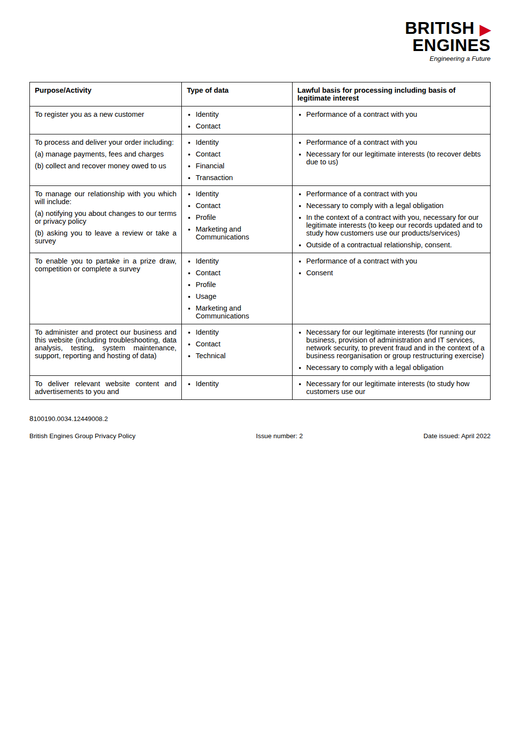BRITISH ▶
ENGINES
Engineering a Future
| Purpose/Activity | Type of data | Lawful basis for processing including basis of legitimate interest |
| --- | --- | --- |
| To register you as a new customer | Identity Contact | Performance of a contract with you |
| To process and deliver your order including: (a) manage payments, fees and charges (b) collect and recover money owed to us | Identity Contact Financial Transaction | Performance of a contract with you Necessary for our legitimate interests (to recover debts due to us) |
| To manage our relationship with you which will include: (a) notifying you about changes to our terms or privacy policy (b) asking you to leave a review or take a survey | Identity Contact Profile Marketing and Communications | Performance of a contract with you Necessary to comply with a legal obligation In the context of a contract with you, necessary for our legitimate interests (to keep our records updated and to study how customers use our products/services) Outside of a contractual relationship, consent. |
| To enable you to partake in a prize draw, competition or complete a survey | Identity Contact Profile Usage Marketing and Communications | Performance of a contract with you Consent |
| To administer and protect our business and this website (including troubleshooting, data analysis, testing, system maintenance, support, reporting and hosting of data) | Identity Contact Technical | Necessary for our legitimate interests (for running our business, provision of administration and IT services, network security, to prevent fraud and in the context of a business reorganisation or group restructuring exercise) Necessary to comply with a legal obligation |
| To deliver relevant website content and advertisements to you and | Identity | Necessary for our legitimate interests (to study how customers use our |
8100190.0034.12449008.2
British Engines Group Privacy Policy Issue number: 2 Date issued: April 2022